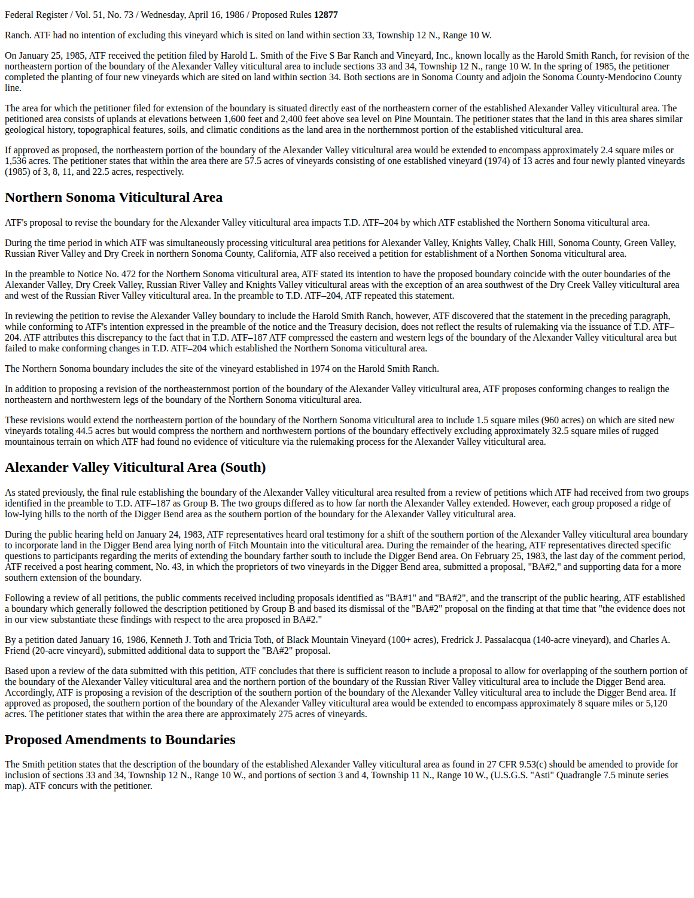Federal Register / Vol. 51, No. 73 / Wednesday, April 16, 1986 / Proposed Rules 12877
Ranch. ATF had no intention of excluding this vineyard which is sited on land within section 33, Township 12 N., Range 10 W.
On January 25, 1985, ATF received the petition filed by Harold L. Smith of the Five S Bar Ranch and Vineyard, Inc., known locally as the Harold Smith Ranch, for revision of the northeastern portion of the boundary of the Alexander Valley viticultural area to include sections 33 and 34, Township 12 N., range 10 W. In the spring of 1985, the petitioner completed the planting of four new vineyards which are sited on land within section 34. Both sections are in Sonoma County and adjoin the Sonoma County-Mendocino County line.
The area for which the petitioner filed for extension of the boundary is situated directly east of the northeastern corner of the established Alexander Valley viticultural area. The petitioned area consists of uplands at elevations between 1,600 feet and 2,400 feet above sea level on Pine Mountain. The petitioner states that the land in this area shares similar geological history, topographical features, soils, and climatic conditions as the land area in the northernmost portion of the established viticultural area.
If approved as proposed, the northeastern portion of the boundary of the Alexander Valley viticultural area would be extended to encompass approximately 2.4 square miles or 1,536 acres. The petitioner states that within the area there are 57.5 acres of vineyards consisting of one established vineyard (1974) of 13 acres and four newly planted vineyards (1985) of 3, 8, 11, and 22.5 acres, respectively.
Northern Sonoma Viticultural Area
ATF's proposal to revise the boundary for the Alexander Valley viticultural area impacts T.D. ATF–204 by which ATF established the Northern Sonoma viticultural area.
During the time period in which ATF was simultaneously processing viticultural area petitions for Alexander Valley, Knights Valley, Chalk Hill, Sonoma County, Green Valley, Russian River Valley and Dry Creek in northern Sonoma County, California, ATF also received a petition for establishment of a Northen Sonoma viticultural area.
In the preamble to Notice No. 472 for the Northern Sonoma viticultural area, ATF stated its intention to have the proposed boundary coincide with the outer boundaries of the Alexander Valley, Dry Creek Valley, Russian River Valley and Knights Valley viticultural areas with the exception of an area southwest of the Dry Creek Valley viticultural area and west of the Russian River Valley viticultural area. In the preamble to T.D. ATF–204, ATF repeated this statement.
In reviewing the petition to revise the Alexander Valley boundary to include the Harold Smith Ranch, however, ATF discovered that the statement in the preceding paragraph, while conforming to ATF's intention expressed in the preamble of the notice and the Treasury decision, does not reflect the results of rulemaking via the issuance of T.D. ATF–204. ATF attributes this discrepancy to the fact that in T.D. ATF–187 ATF compressed the eastern and western legs of the boundary of the Alexander Valley viticultural area but failed to make conforming changes in T.D. ATF–204 which established the Northern Sonoma viticultural area.
The Northern Sonoma boundary includes the site of the vineyard established in 1974 on the Harold Smith Ranch.
In addition to proposing a revision of the northeasternmost portion of the boundary of the Alexander Valley viticultural area, ATF proposes conforming changes to realign the northeastern and northwestern legs of the boundary of the Northern Sonoma viticultural area.
These revisions would extend the northeastern portion of the boundary of the Northern Sonoma viticultural area to include 1.5 square miles (960 acres) on which are sited new vineyards totaling 44.5 acres but would compress the northern and northwestern portions of the boundary effectively excluding approximately 32.5 square miles of rugged mountainous terrain on which ATF had found no evidence of viticulture via the rulemaking process for the Alexander Valley viticultural area.
Alexander Valley Viticultural Area (South)
As stated previously, the final rule establishing the boundary of the Alexander Valley viticultural area resulted from a review of petitions which ATF had received from two groups identified in the preamble to T.D. ATF–187 as Group B. The two groups differed as to how far north the Alexander Valley extended. However, each group proposed a ridge of low-lying hills to the north of the Digger Bend area as the southern portion of the boundary for the Alexander Valley viticultural area.
During the public hearing held on January 24, 1983, ATF representatives heard oral testimony for a shift of the southern portion of the Alexander Valley viticultural area boundary to incorporate land in the Digger Bend area lying north of Fitch Mountain into the viticultural area. During the remainder of the hearing, ATF representatives directed specific questions to participants regarding the merits of extending the boundary farther south to include the Digger Bend area. On February 25, 1983, the last day of the comment period, ATF received a post hearing comment, No. 43, in which the proprietors of two vineyards in the Digger Bend area, submitted a proposal, "BA#2," and supporting data for a more southern extension of the boundary.
Following a review of all petitions, the public comments received including proposals identified as "BA#1" and "BA#2", and the transcript of the public hearing, ATF established a boundary which generally followed the description petitioned by Group B and based its dismissal of the "BA#2" proposal on the finding at that time that "the evidence does not in our view substantiate these findings with respect to the area proposed in BA#2."
By a petition dated January 16, 1986, Kenneth J. Toth and Tricia Toth, of Black Mountain Vineyard (100+ acres), Fredrick J. Passalacqua (140-acre vineyard), and Charles A. Friend (20-acre vineyard), submitted additional data to support the "BA#2" proposal.
Based upon a review of the data submitted with this petition, ATF concludes that there is sufficient reason to include a proposal to allow for overlapping of the southern portion of the boundary of the Alexander Valley viticultural area and the northern portion of the boundary of the Russian River Valley viticultural area to include the Digger Bend area. Accordingly, ATF is proposing a revision of the description of the southern portion of the boundary of the Alexander Valley viticultural area to include the Digger Bend area. If approved as proposed, the southern portion of the boundary of the Alexander Valley viticultural area would be extended to encompass approximately 8 square miles or 5,120 acres. The petitioner states that within the area there are approximately 275 acres of vineyards.
Proposed Amendments to Boundaries
The Smith petition states that the description of the boundary of the established Alexander Valley viticultural area as found in 27 CFR 9.53(c) should be amended to provide for inclusion of sections 33 and 34, Township 12 N., Range 10 W., and portions of section 3 and 4, Township 11 N., Range 10 W., (U.S.G.S. "Asti" Quadrangle 7.5 minute series map). ATF concurs with the petitioner.